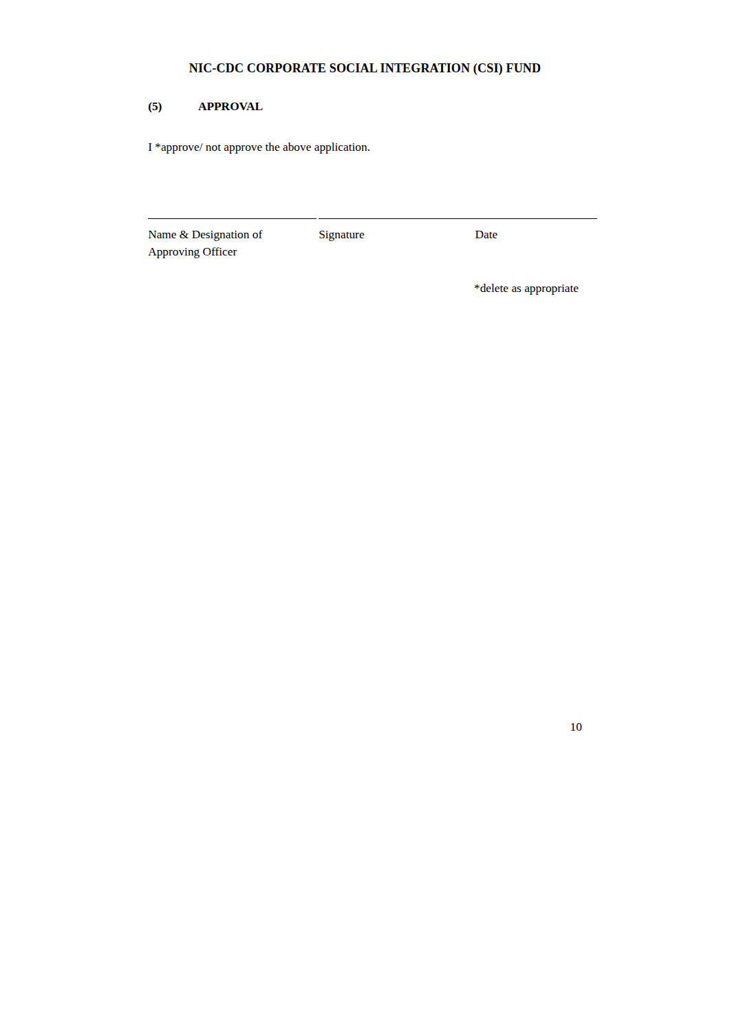NIC-CDC CORPORATE SOCIAL INTEGRATION (CSI) FUND
(5) APPROVAL
I *approve/ not approve the above application.
| Name & Designation of Approving Officer | Signature | Date |
*delete as appropriate
10